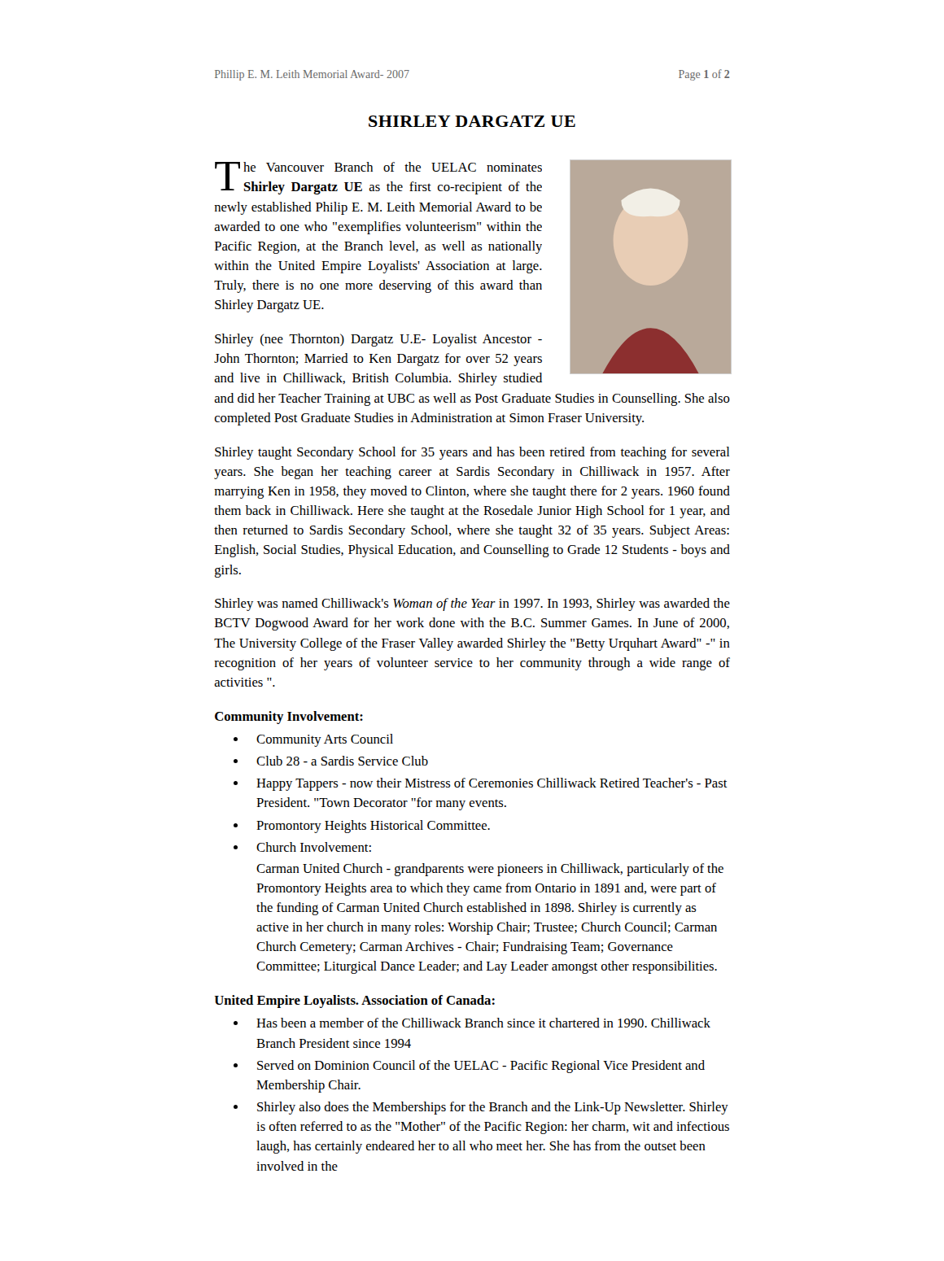Phillip E. M. Leith Memorial Award- 2007 Page 1 of 2
SHIRLEY DARGATZ UE
The Vancouver Branch of the UELAC nominates Shirley Dargatz UE as the first co-recipient of the newly established Philip E. M. Leith Memorial Award to be awarded to one who "exemplifies volunteerism" within the Pacific Region, at the Branch level, as well as nationally within the United Empire Loyalists' Association at large. Truly, there is no one more deserving of this award than Shirley Dargatz UE.
Shirley (nee Thornton) Dargatz U.E- Loyalist Ancestor - John Thornton; Married to Ken Dargatz for over 52 years and live in Chilliwack, British Columbia. Shirley studied and did her Teacher Training at UBC as well as Post Graduate Studies in Counselling. She also completed Post Graduate Studies in Administration at Simon Fraser University.
Shirley taught Secondary School for 35 years and has been retired from teaching for several years. She began her teaching career at Sardis Secondary in Chilliwack in 1957. After marrying Ken in 1958, they moved to Clinton, where she taught there for 2 years. 1960 found them back in Chilliwack. Here she taught at the Rosedale Junior High School for 1 year, and then returned to Sardis Secondary School, where she taught 32 of 35 years. Subject Areas: English, Social Studies, Physical Education, and Counselling to Grade 12 Students - boys and girls.
Shirley was named Chilliwack's Woman of the Year in 1997. In 1993, Shirley was awarded the BCTV Dogwood Award for her work done with the B.C. Summer Games. In June of 2000, The University College of the Fraser Valley awarded Shirley the "Betty Urquhart Award" -" in recognition of her years of volunteer service to her community through a wide range of activities ".
Community Involvement:
Community Arts Council
Club 28 - a Sardis Service Club
Happy Tappers - now their Mistress of Ceremonies Chilliwack Retired Teacher's - Past President. "Town Decorator "for many events.
Promontory Heights Historical Committee.
Church Involvement:
Carman United Church - grandparents were pioneers in Chilliwack, particularly of the Promontory Heights area to which they came from Ontario in 1891 and, were part of the funding of Carman United Church established in 1898. Shirley is currently as active in her church in many roles: Worship Chair; Trustee; Church Council; Carman Church Cemetery; Carman Archives - Chair; Fundraising Team; Governance Committee; Liturgical Dance Leader; and Lay Leader amongst other responsibilities.
United Empire Loyalists. Association of Canada:
Has been a member of the Chilliwack Branch since it chartered in 1990. Chilliwack Branch President since 1994
Served on Dominion Council of the UELAC - Pacific Regional Vice President and Membership Chair.
Shirley also does the Memberships for the Branch and the Link-Up Newsletter. Shirley is often referred to as the "Mother" of the Pacific Region: her charm, wit and infectious laugh, has certainly endeared her to all who meet her. She has from the outset been involved in the